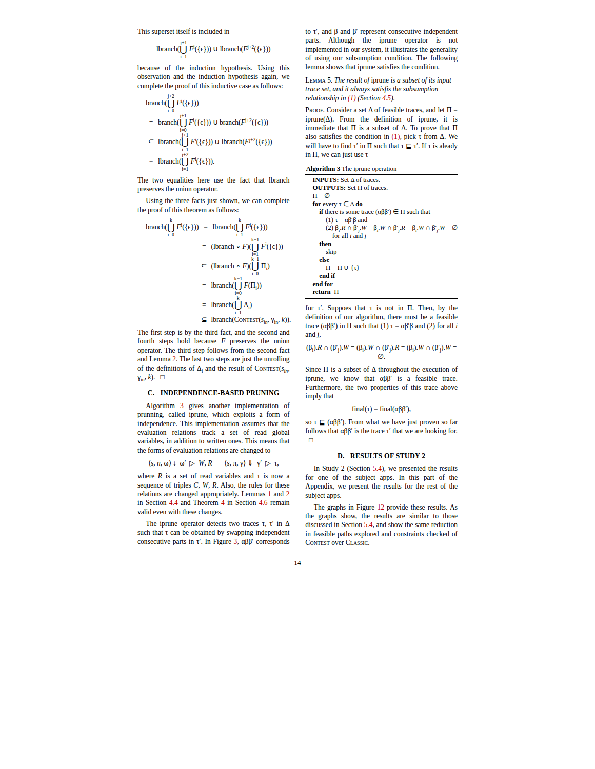This superset itself is included in
lbranch(j+1⋃i=1 Fi({ϵ})) ∪ lbranch(Fj+2({ϵ}))
because of the induction hypothesis. Using this observation and the induction hypothesis again, we complete the proof of this inductive case as follows:
branch(j+2⋃i=0 Fi({ϵ})) = branch(j+1⋃i=0 Fi({ϵ})) ∪ branch(Fj+2({ϵ})) ⊆ lbranch(j+1⋃i=1 Fi({ϵ})) ∪ lbranch(Fj+2({ϵ})) = lbranch(j+2⋃i=1 Fi({ϵ})).
The two equalities here use the fact that lbranch preserves the union operator.
Using the three facts just shown, we can complete the proof of this theorem as follows:
branch(k⋃i=0 Fi({ϵ})) = lbranch(k⋃i=1 Fi({ϵ})) = (lbranch ∘ F)(k−1⋃i=1 Fi({ϵ})) ⊆ (lbranch ∘ F)(k−1⋃i=0 Πi) = lbranch(k−1⋃i=0 F(Πi)) = lbranch(k⋃i=1 Δi) ⊆ lbranch(Contest(sin, γin, k)).
The first step is by the third fact, and the second and fourth steps hold because F preserves the union operator. The third step follows from the second fact and Lemma 2. The last two steps are just the unrolling of the definitions of Δi and the result of Contest(sin, γin, k). □
C. INDEPENDENCE-BASED PRUNING
Algorithm 3 gives another implementation of prunning, called iprune, which exploits a form of independence. This implementation assumes that the evaluation relations track a set of read global variables, in addition to written ones. This means that the forms of evaluation relations are changed to
⟨s, n, ω⟩ ↓ ω′ ▷ W, R ⟨s, π, γ⟩ ⇓ γ′ ▷ τ,
where R is a set of read variables and τ is now a sequence of triples C, W, R. Also, the rules for these relations are changed appropriately. Lemmas 1 and 2 in Section 4.4 and Theorem 4 in Section 4.6 remain valid even with these changes.
The iprune operator detects two traces τ, τ′ in Δ such that τ can be obtained by swapping independent consecutive parts in τ′. In Figure 3, αββ′ corresponds to τ′, and β and β′ represent consecutive independent parts. Although the iprune operator is not implemented in our system, it illustrates the generality of using our subsumption condition. The following lemma shows that iprune satisfies the condition.
Lemma 5. The result of iprune is a subset of its input trace set, and it always satisfis the subsumption relationship in (1) (Section 4.5).
Proof. Consider a set Δ of feasible traces, and let Π = iprune(Δ). From the definition of iprune, it is immediate that Π is a subset of Δ. To prove that Π also satisfies the condition in (1), pick τ from Δ. We will have to find τ′ in Π such that τ ⊑ τ′. If τ is aleady in Π, we can just use τ
Algorithm 3 The iprune operation
INPUTS: Set Δ of traces.
OUTPUTS: Set Π of traces.
Π = ∅
for every τ ∈ Δ do
if there is some trace (αββ′) ∈ Π such that
(1) τ = αβ′β and
(2) βi.R ∩ β′j.W = βi.W ∩ β′j.R = βi.W ∩ β′j.W = ∅
for all i and j
then
skip
else
Π = Π ∪ {τ}
end if
end for
return Π
for τ′. Suppoes that τ is not in Π. Then, by the definition of our algorithm, there must be a feasible trace (αββ′) in Π such that (1) τ = αβ′β and (2) for all i and j,
(βi).R ∩ (β′j).W = (βi).W ∩ (β′j).R = (βi).W ∩ (β′j).W = ∅.
Since Π is a subset of Δ throughout the execution of iprune, we know that αββ′ is a feasible trace. Furthermore, the two properties of this trace above imply that
final(τ) = final(αββ′),
so τ ⊑ (αββ′). From what we have just proven so far follows that αββ′ is the trace τ′ that we are looking for. □
D. RESULTS OF STUDY 2
In Study 2 (Section 5.4), we presented the results for one of the subject apps. In this part of the Appendix, we present the results for the rest of the subject apps.
The graphs in Figure 12 provide these results. As the graphs show, the results are similar to those discussed in Section 5.4, and show the same reduction in feasible paths explored and constraints checked of Contest over Classic.
14